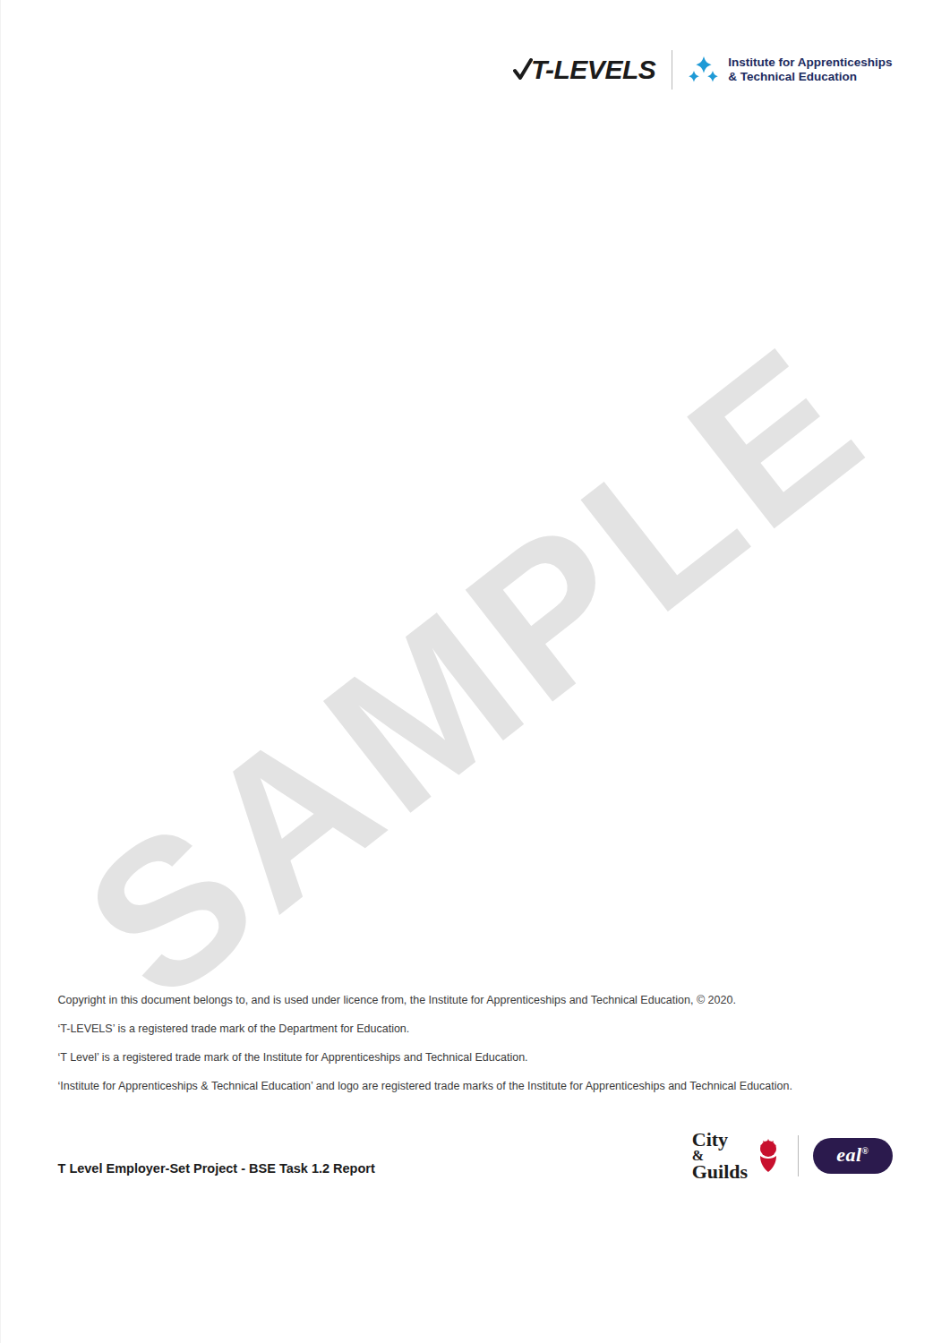T-LEVELS
Institute for Apprenticeships & Technical Education
SAMPLE
Copyright in this document belongs to, and is used under licence from, the Institute for Apprenticeships and Technical Education, © 2020.
‘T-LEVELS’ is a registered trade mark of the Department for Education.
‘T Level’ is a registered trade mark of the Institute for Apprenticeships and Technical Education.
‘Institute for Apprenticeships & Technical Education’ and logo are registered trade marks of the Institute for Apprenticeships and Technical Education.
T Level Employer-Set Project - BSE Task 1.2 Report
City& Guilds
eal®